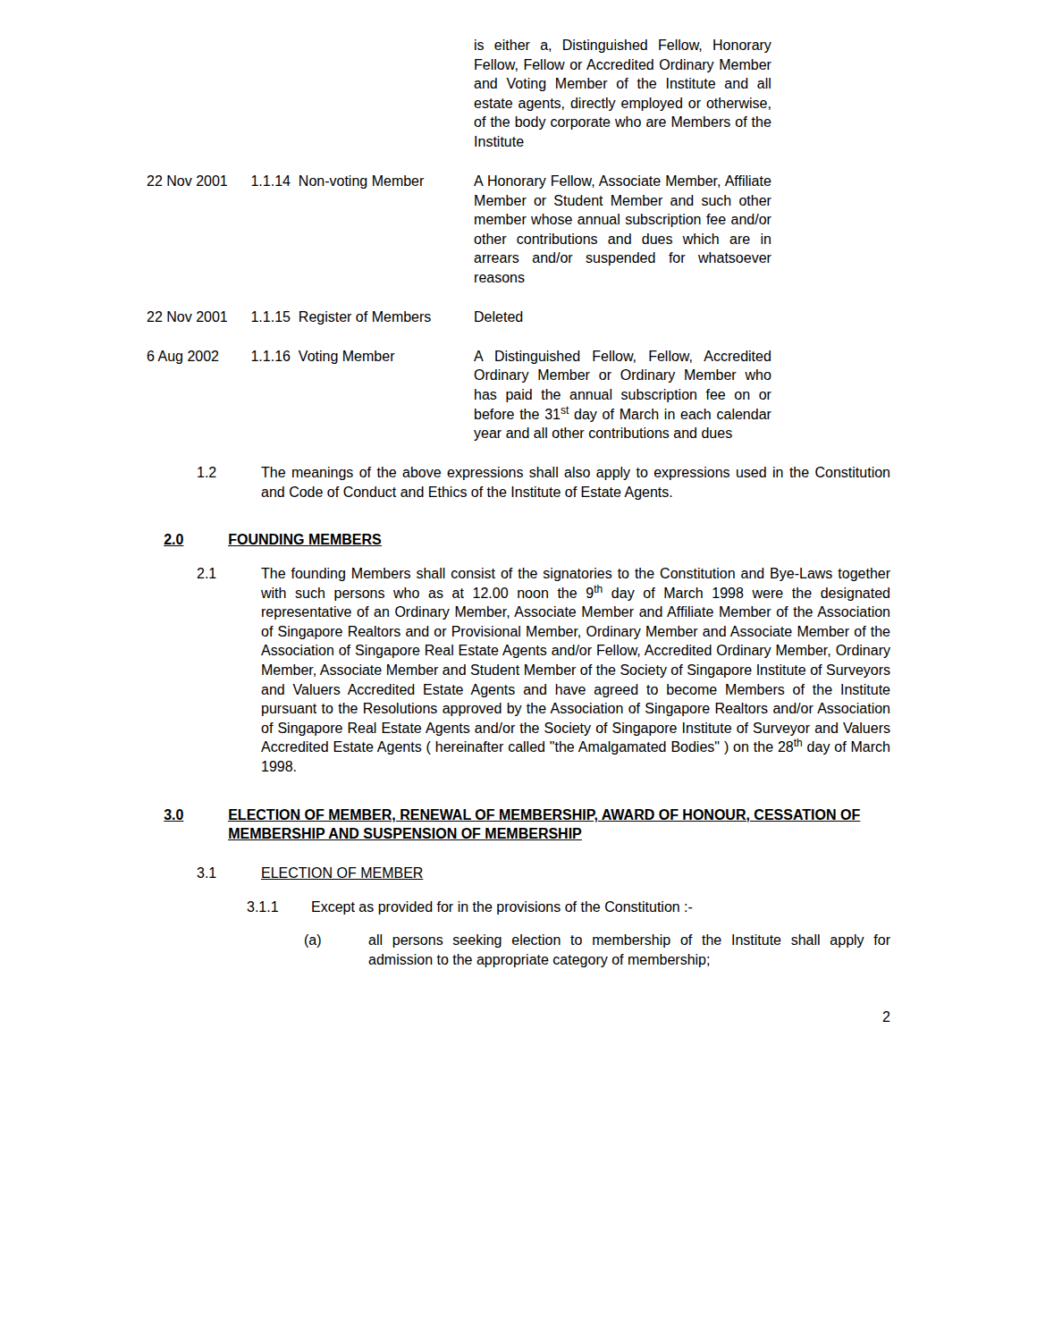| | | is either a, Distinguished Fellow, Honorary Fellow, Fellow or Accredited Ordinary Member and Voting Member of the Institute and all estate agents, directly employed or otherwise, of the body corporate who are Members of the Institute | |
| 22 Nov 2001 | 1.1.14 Non-voting Member | A Honorary Fellow, Associate Member, Affiliate Member or Student Member and such other member whose annual subscription fee and/or other contributions and dues which are in arrears and/or suspended for whatsoever reasons | |
| 22 Nov 2001 | 1.1.15 Register of Members | Deleted | |
| 6 Aug 2002 | 1.1.16 Voting Member | A Distinguished Fellow, Fellow, Accredited Ordinary Member or Ordinary Member who has paid the annual subscription fee on or before the 31 st day of March in each calendar year and all other contributions and dues | |
1.2
The meanings of the above expressions shall also apply to expressions used in the Constitution and Code of Conduct and Ethics of the Institute of Estate Agents.
2.0 FOUNDING MEMBERS
2.1
The founding Members shall consist of the signatories to the Constitution and Bye-Laws together with such persons who as at 12.00 noon the 9th day of March 1998 were the designated representative of an Ordinary Member, Associate Member and Affiliate Member of the Association of Singapore Realtors and or Provisional Member, Ordinary Member and Associate Member of the Association of Singapore Real Estate Agents and/or Fellow, Accredited Ordinary Member, Ordinary Member, Associate Member and Student Member of the Society of Singapore Institute of Surveyors and Valuers Accredited Estate Agents and have agreed to become Members of the Institute pursuant to the Resolutions approved by the Association of Singapore Realtors and/or Association of Singapore Real Estate Agents and/or the Society of Singapore Institute of Surveyor and Valuers Accredited Estate Agents ( hereinafter called "the Amalgamated Bodies" ) on the 28th day of March 1998.
3.0 ELECTION OF MEMBER, RENEWAL OF MEMBERSHIP, AWARD OF HONOUR, CESSATION OF MEMBERSHIP AND SUSPENSION OF MEMBERSHIP
3.1 ELECTION OF MEMBER
3.1.1
Except as provided for in the provisions of the Constitution :-
(a)
all persons seeking election to membership of the Institute shall apply for admission to the appropriate category of membership;
2